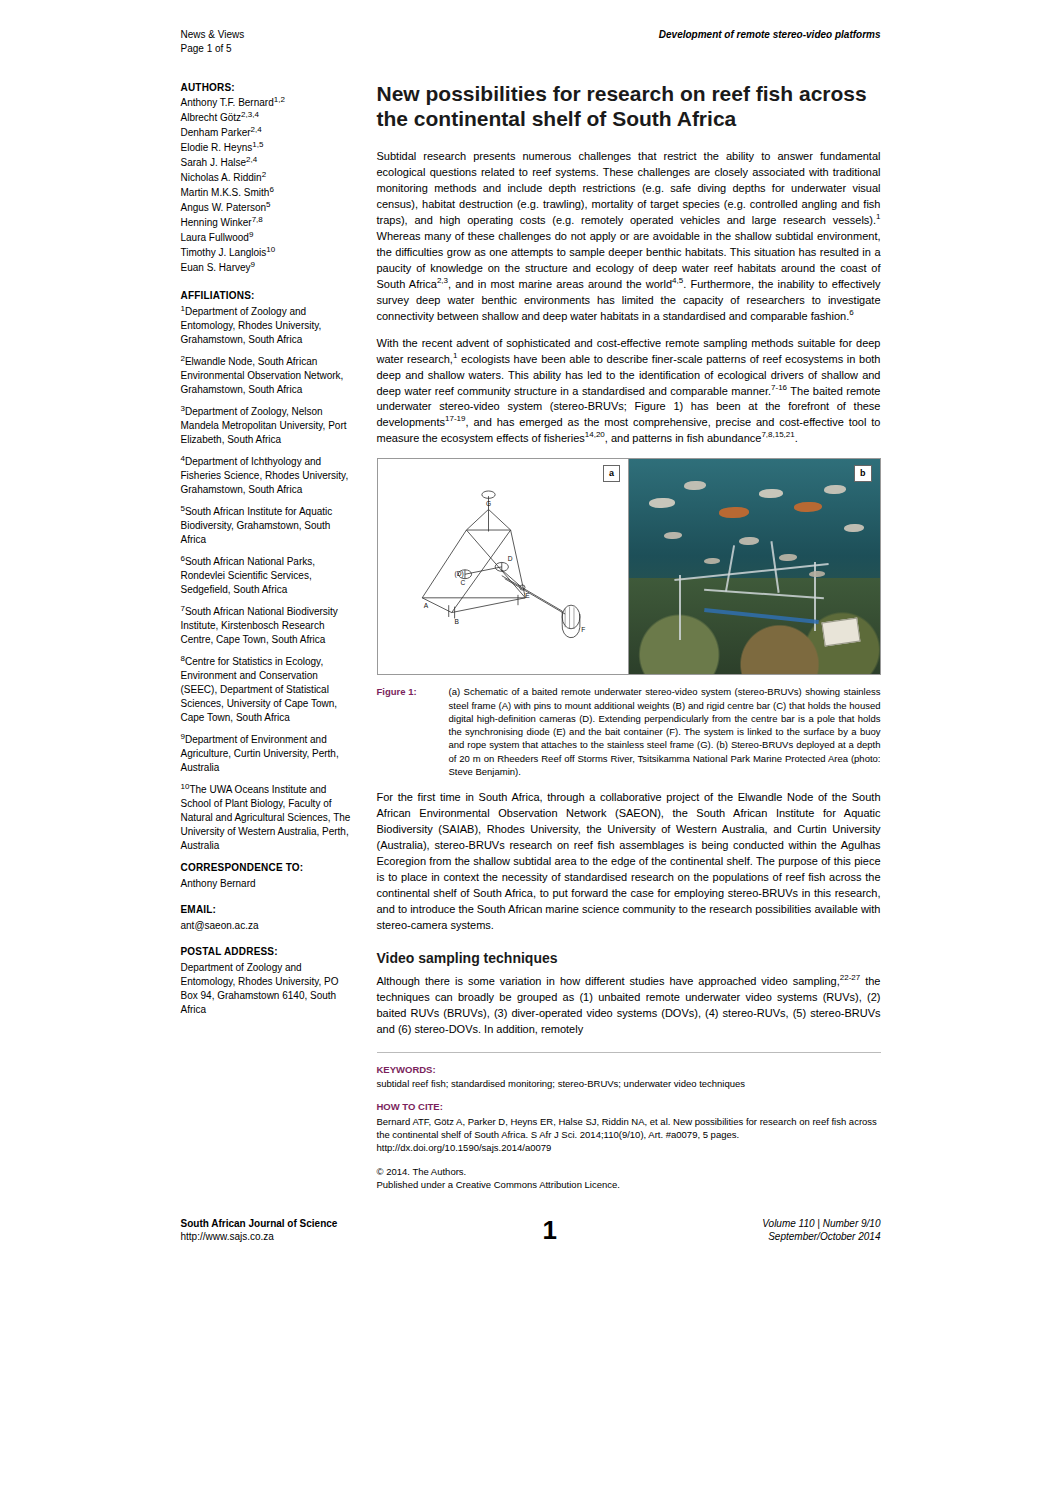News & Views
Page 1 of 5
Development of remote stereo-video platforms
AUTHORS:
Anthony T.F. Bernard1,2
Albrecht Götz2,3,4
Denham Parker2,4
Elodie R. Heyns1,5
Sarah J. Halse2,4
Nicholas A. Riddin2
Martin M.K.S. Smith6
Angus W. Paterson5
Henning Winker7,8
Laura Fullwood9
Timothy J. Langlois10
Euan S. Harvey9
AFFILIATIONS:
1Department of Zoology and Entomology, Rhodes University, Grahamstown, South Africa
2Elwandle Node, South African Environmental Observation Network, Grahamstown, South Africa
3Department of Zoology, Nelson Mandela Metropolitan University, Port Elizabeth, South Africa
4Department of Ichthyology and Fisheries Science, Rhodes University, Grahamstown, South Africa
5South African Institute for Aquatic Biodiversity, Grahamstown, South Africa
6South African National Parks, Rondevlei Scientific Services, Sedgefield, South Africa
7South African National Biodiversity Institute, Kirstenbosch Research Centre, Cape Town, South Africa
8Centre for Statistics in Ecology, Environment and Conservation (SEEC), Department of Statistical Sciences, University of Cape Town, Cape Town, South Africa
9Department of Environment and Agriculture, Curtin University, Perth, Australia
10The UWA Oceans Institute and School of Plant Biology, Faculty of Natural and Agricultural Sciences, The University of Western Australia, Perth, Australia
CORRESPONDENCE TO:
Anthony Bernard
EMAIL:
ant@saeon.ac.za
POSTAL ADDRESS:
Department of Zoology and Entomology, Rhodes University, PO Box 94, Grahamstown 6140, South Africa
New possibilities for research on reef fish across the continental shelf of South Africa
Subtidal research presents numerous challenges that restrict the ability to answer fundamental ecological questions related to reef systems. These challenges are closely associated with traditional monitoring methods and include depth restrictions (e.g. safe diving depths for underwater visual census), habitat destruction (e.g. trawling), mortality of target species (e.g. controlled angling and fish traps), and high operating costs (e.g. remotely operated vehicles and large research vessels).1 Whereas many of these challenges do not apply or are avoidable in the shallow subtidal environment, the difficulties grow as one attempts to sample deeper benthic habitats. This situation has resulted in a paucity of knowledge on the structure and ecology of deep water reef habitats around the coast of South Africa2,3, and in most marine areas around the world4,5. Furthermore, the inability to effectively survey deep water benthic environments has limited the capacity of researchers to investigate connectivity between shallow and deep water habitats in a standardised and comparable fashion.6
With the recent advent of sophisticated and cost-effective remote sampling methods suitable for deep water research,1 ecologists have been able to describe finer-scale patterns of reef ecosystems in both deep and shallow waters. This ability has led to the identification of ecological drivers of shallow and deep water reef community structure in a standardised and comparable manner.7-16 The baited remote underwater stereo-video system (stereo-BRUVs; Figure 1) has been at the forefront of these developments17-19, and has emerged as the most comprehensive, precise and cost-effective tool to measure the ecosystem effects of fisheries14,20, and patterns in fish abundance7,8,15,21.
a G A B C (D) D E F
b
Figure 1:
(a) Schematic of a baited remote underwater stereo-video system (stereo-BRUVs) showing stainless steel frame (A) with pins to mount additional weights (B) and rigid centre bar (C) that holds the housed digital high-definition cameras (D). Extending perpendicularly from the centre bar is a pole that holds the synchronising diode (E) and the bait container (F). The system is linked to the surface by a buoy and rope system that attaches to the stainless steel frame (G). (b) Stereo-BRUVs deployed at a depth of 20 m on Rheeders Reef off Storms River, Tsitsikamma National Park Marine Protected Area (photo: Steve Benjamin).
For the first time in South Africa, through a collaborative project of the Elwandle Node of the South African Environmental Observation Network (SAEON), the South African Institute for Aquatic Biodiversity (SAIAB), Rhodes University, the University of Western Australia, and Curtin University (Australia), stereo-BRUVs research on reef fish assemblages is being conducted within the Agulhas Ecoregion from the shallow subtidal area to the edge of the continental shelf. The purpose of this piece is to place in context the necessity of standardised research on the populations of reef fish across the continental shelf of South Africa, to put forward the case for employing stereo-BRUVs in this research, and to introduce the South African marine science community to the research possibilities available with stereo-camera systems.
Video sampling techniques
Although there is some variation in how different studies have approached video sampling,22-27 the techniques can broadly be grouped as (1) unbaited remote underwater video systems (RUVs), (2) baited RUVs (BRUVs), (3) diver-operated video systems (DOVs), (4) stereo-RUVs, (5) stereo-BRUVs and (6) stereo-DOVs. In addition, remotely
KEYWORDS:
subtidal reef fish; standardised monitoring; stereo-BRUVs; underwater video techniques
HOW TO CITE:
Bernard ATF, Götz A, Parker D, Heyns ER, Halse SJ, Riddin NA, et al. New possibilities for research on reef fish across the continental shelf of South Africa. S Afr J Sci. 2014;110(9/10), Art. #a0079, 5 pages. http://dx.doi.org/10.1590/sajs.2014/a0079
© 2014. The Authors.
Published under a Creative Commons Attribution Licence.
South African Journal of Science
http://www.sajs.co.za
1
Volume 110 | Number 9/10
September/October 2014